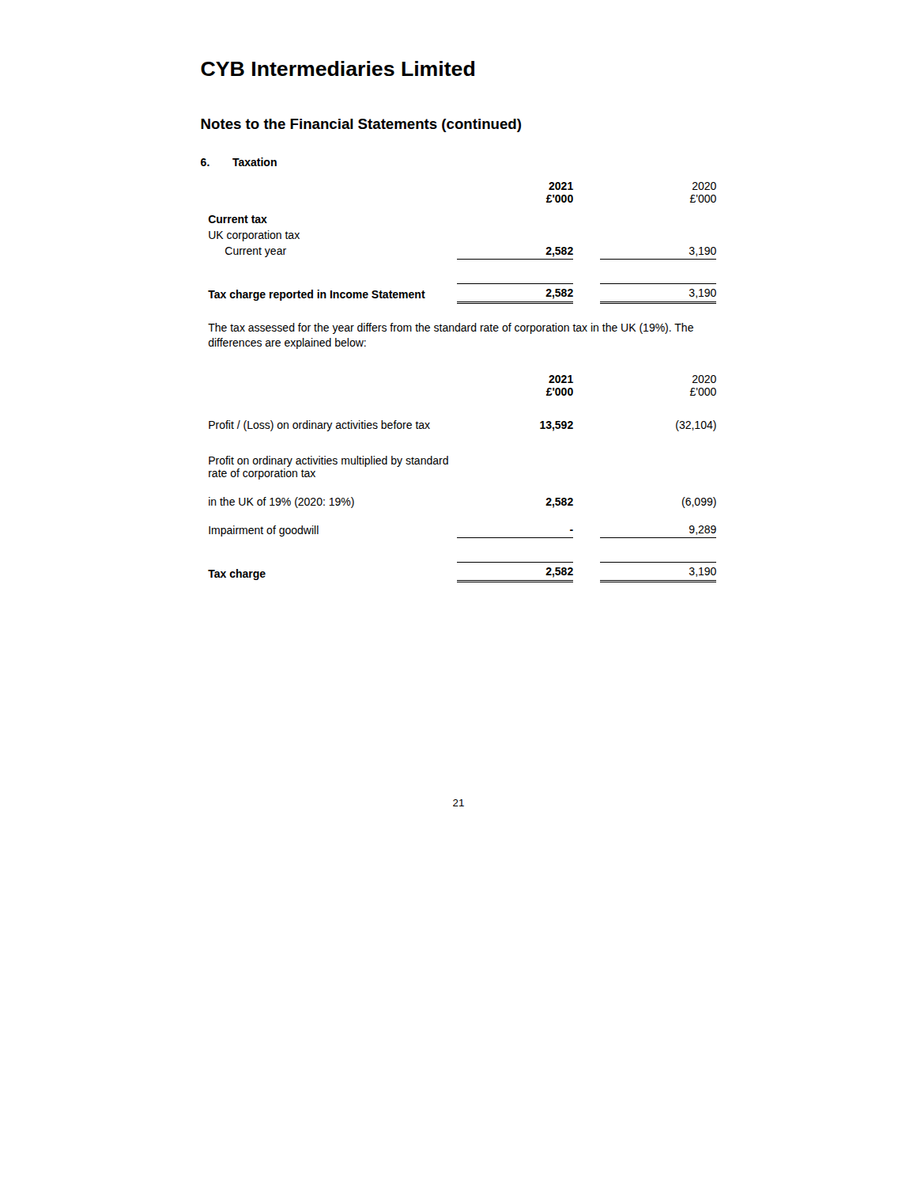CYB Intermediaries Limited
Notes to the Financial Statements (continued)
6. Taxation
| | 2021 | | 2020 |
| | £'000 | | £'000 |
| Current tax | | | |
| UK corporation tax | | | |
| Current year | 2,582 | | 3,190 |
| Tax charge reported in Income Statement | 2,582 | | 3,190 |
The tax assessed for the year differs from the standard rate of corporation tax in the UK (19%). The differences are explained below:
| | 2021 | | 2020 |
| | £'000 | | £'000 |
| Profit / (Loss) on ordinary activities before tax | 13,592 | | (32,104) |
| Profit on ordinary activities multiplied by standard rate of corporation tax | | | |
| in the UK of 19% (2020: 19%) | 2,582 | | (6,099) |
| Impairment of goodwill | - | | 9,289 |
| Tax charge | 2,582 | | 3,190 |
21